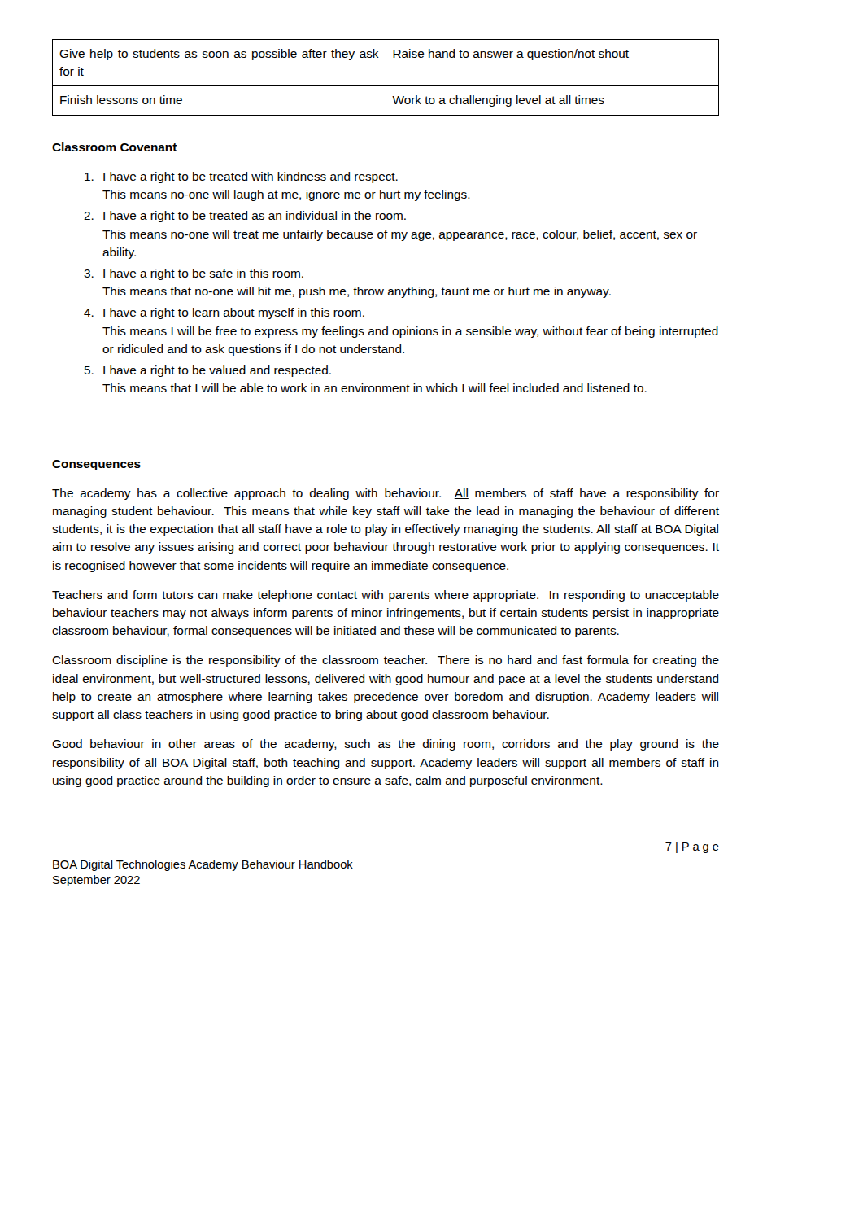| Give help to students as soon as possible after they ask for it | Raise hand to answer a question/not shout |
| Finish lessons on time | Work to a challenging level at all times |
Classroom Covenant
I have a right to be treated with kindness and respect.
This means no-one will laugh at me, ignore me or hurt my feelings.
I have a right to be treated as an individual in the room.
This means no-one will treat me unfairly because of my age, appearance, race, colour, belief, accent, sex or ability.
I have a right to be safe in this room.
This means that no-one will hit me, push me, throw anything, taunt me or hurt me in anyway.
I have a right to learn about myself in this room.
This means I will be free to express my feelings and opinions in a sensible way, without fear of being interrupted or ridiculed and to ask questions if I do not understand.
I have a right to be valued and respected.
This means that I will be able to work in an environment in which I will feel included and listened to.
Consequences
The academy has a collective approach to dealing with behaviour. All members of staff have a responsibility for managing student behaviour. This means that while key staff will take the lead in managing the behaviour of different students, it is the expectation that all staff have a role to play in effectively managing the students. All staff at BOA Digital aim to resolve any issues arising and correct poor behaviour through restorative work prior to applying consequences. It is recognised however that some incidents will require an immediate consequence.
Teachers and form tutors can make telephone contact with parents where appropriate. In responding to unacceptable behaviour teachers may not always inform parents of minor infringements, but if certain students persist in inappropriate classroom behaviour, formal consequences will be initiated and these will be communicated to parents.
Classroom discipline is the responsibility of the classroom teacher. There is no hard and fast formula for creating the ideal environment, but well-structured lessons, delivered with good humour and pace at a level the students understand help to create an atmosphere where learning takes precedence over boredom and disruption. Academy leaders will support all class teachers in using good practice to bring about good classroom behaviour.
Good behaviour in other areas of the academy, such as the dining room, corridors and the play ground is the responsibility of all BOA Digital staff, both teaching and support. Academy leaders will support all members of staff in using good practice around the building in order to ensure a safe, calm and purposeful environment.
7 | P a g e
BOA Digital Technologies Academy Behaviour Handbook
September 2022